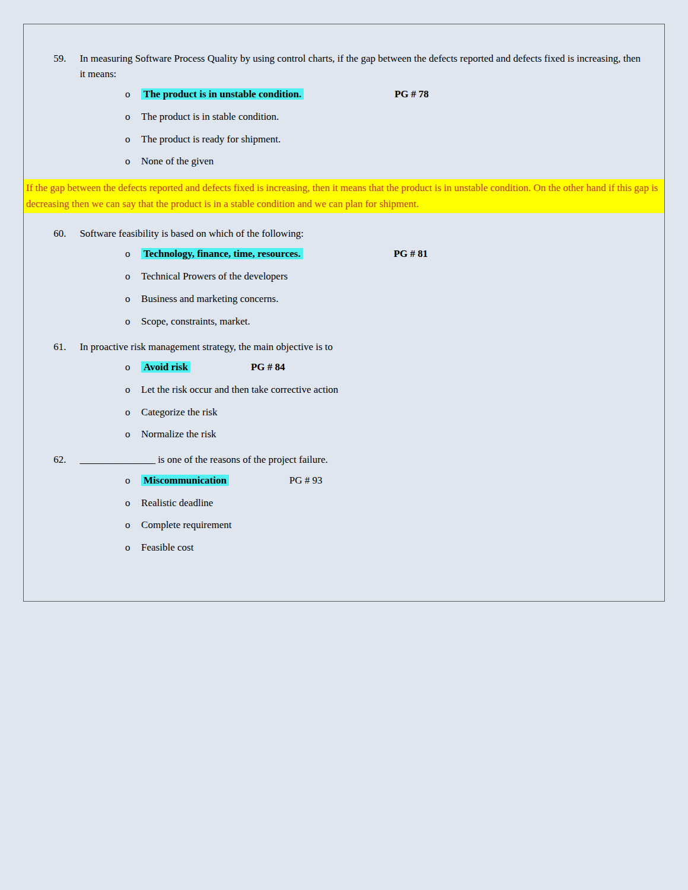In measuring Software Process Quality by using control charts, if the gap between the defects reported and defects fixed is increasing, then it means:
The product is in unstable condition. PG # 78
The product is in stable condition.
The product is ready for shipment.
None of the given
If the gap between the defects reported and defects fixed is increasing, then it means that the product is in unstable condition. On the other hand if this gap is decreasing then we can say that the product is in a stable condition and we can plan for shipment.
Software feasibility is based on which of the following:
Technology, finance, time, resources. PG # 81
Technical Prowers of the developers
Business and marketing concerns.
Scope, constraints, market.
In proactive risk management strategy, the main objective is to
Avoid risk PG # 84
Let the risk occur and then take corrective action
Categorize the risk
Normalize the risk
_______________ is one of the reasons of the project failure.
Miscommunication PG # 93
Realistic deadline
Complete requirement
Feasible cost